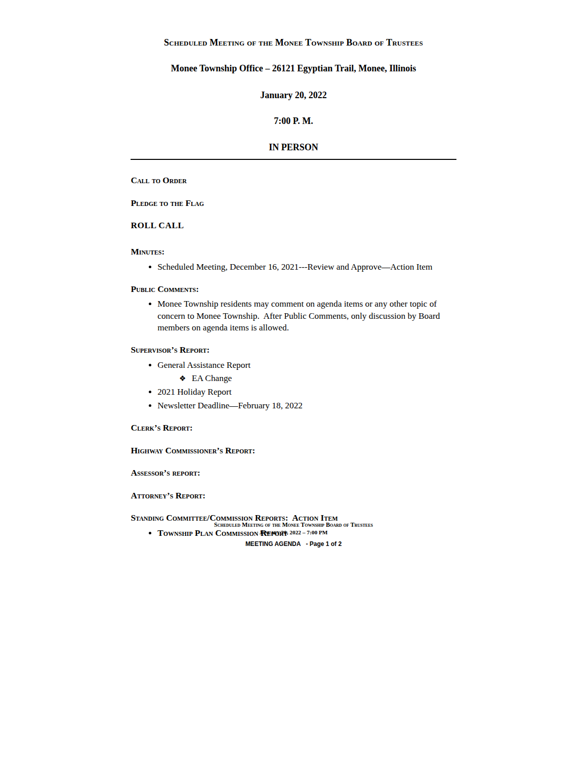Scheduled Meeting of the Monee Township Board of Trustees
Monee Township Office – 26121 Egyptian Trail, Monee, Illinois
January 20, 2022
7:00 P. M.
IN PERSON
Call to Order
Pledge to the Flag
ROLL CALL
Minutes:
Scheduled Meeting, December 16, 2021---Review and Approve—Action Item
Public Comments:
Monee Township residents may comment on agenda items or any other topic of concern to Monee Township. After Public Comments, only discussion by Board members on agenda items is allowed.
Supervisor’s Report:
General Assistance Report
EA Change
2021 Holiday Report
Newsletter Deadline—February 18, 2022
Clerk’s Report:
Highway Commissioner’s Report:
Assessor’s report:
Attorney’s Report:
Standing Committee/Commission Reports: Action Item
Township Plan Commission Report
Scheduled Meeting of the Monee Township Board of Trustees
January 20, 2022 – 7:00 PM
MEETING AGENDA - Page 1 of 2